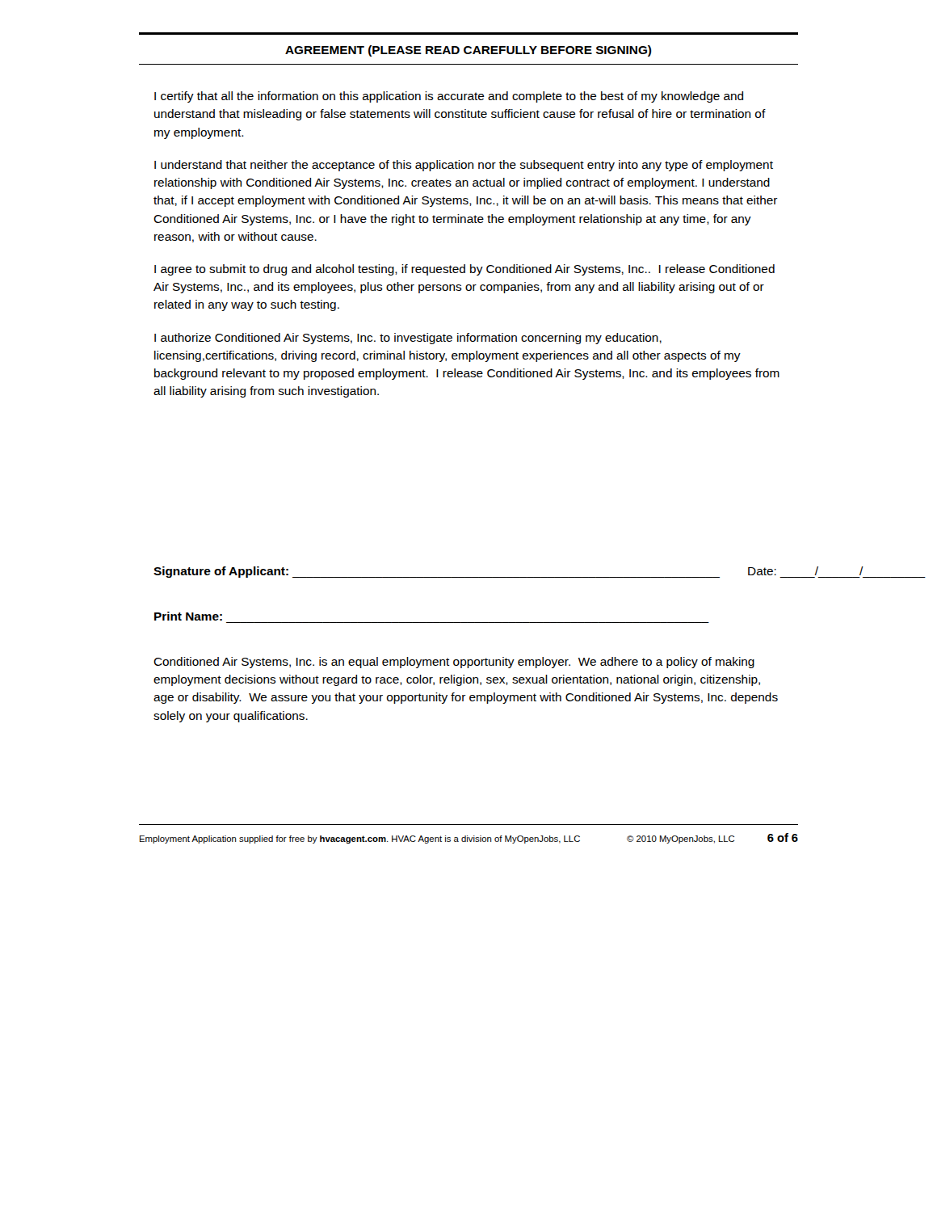AGREEMENT (PLEASE READ CAREFULLY BEFORE SIGNING)
I certify that all the information on this application is accurate and complete to the best of my knowledge and understand that misleading or false statements will constitute sufficient cause for refusal of hire or termination of my employment.
I understand that neither the acceptance of this application nor the subsequent entry into any type of employment relationship with Conditioned Air Systems, Inc. creates an actual or implied contract of employment. I understand that, if I accept employment with Conditioned Air Systems, Inc., it will be on an at-will basis. This means that either Conditioned Air Systems, Inc. or I have the right to terminate the employment relationship at any time, for any reason, with or without cause.
I agree to submit to drug and alcohol testing, if requested by Conditioned Air Systems, Inc.. I release Conditioned Air Systems, Inc., and its employees, plus other persons or companies, from any and all liability arising out of or related in any way to such testing.
I authorize Conditioned Air Systems, Inc. to investigate information concerning my education, licensing,certifications, driving record, criminal history, employment experiences and all other aspects of my background relevant to my proposed employment. I release Conditioned Air Systems, Inc. and its employees from all liability arising from such investigation.
Signature of Applicant: ______________________________________________________________ Date: _____/______/_________
Print Name: ______________________________________________________________________
Conditioned Air Systems, Inc. is an equal employment opportunity employer. We adhere to a policy of making employment decisions without regard to race, color, religion, sex, sexual orientation, national origin, citizenship, age or disability. We assure you that your opportunity for employment with Conditioned Air Systems, Inc. depends solely on your qualifications.
Employment Application supplied for free by hvacagent.com. HVAC Agent is a division of MyOpenJobs, LLC
© 2010 MyOpenJobs, LLC
6 of 6